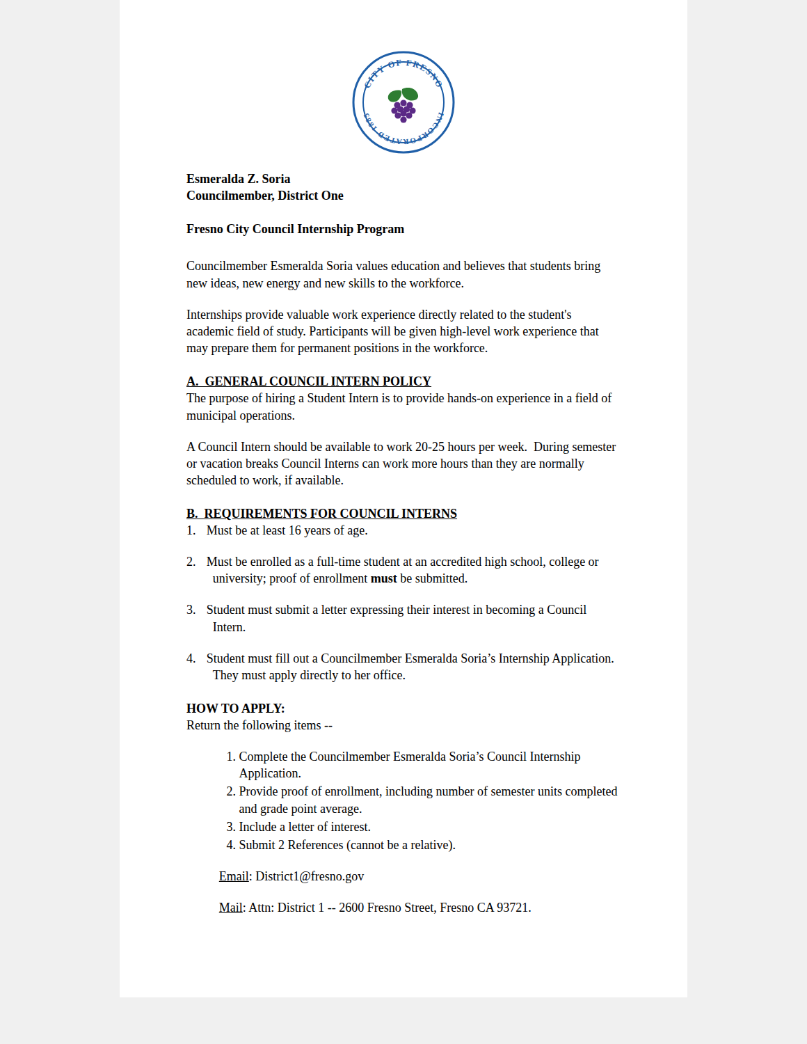CITY OF FRESNO INCORPORATED 1885
Esmeralda Z. Soria
Councilmember, District One
Fresno City Council Internship Program
Councilmember Esmeralda Soria values education and believes that students bring new ideas, new energy and new skills to the workforce.
Internships provide valuable work experience directly related to the student's academic field of study. Participants will be given high-level work experience that may prepare them for permanent positions in the workforce.
A. GENERAL COUNCIL INTERN POLICY
The purpose of hiring a Student Intern is to provide hands-on experience in a field of municipal operations.
A Council Intern should be available to work 20-25 hours per week. During semester or vacation breaks Council Interns can work more hours than they are normally scheduled to work, if available.
B. REQUIREMENTS FOR COUNCIL INTERNS
Must be at least 16 years of age.
Must be enrolled as a full-time student at an accredited high school, college or university; proof of enrollment must be submitted.
Student must submit a letter expressing their interest in becoming a Council Intern.
Student must fill out a Councilmember Esmeralda Soria’s Internship Application. They must apply directly to her office.
HOW TO APPLY:
Return the following items --
Complete the Councilmember Esmeralda Soria’s Council Internship Application.
Provide proof of enrollment, including number of semester units completed and grade point average.
Include a letter of interest.
Submit 2 References (cannot be a relative).
Email: District1@fresno.gov
Mail: Attn: District 1 -- 2600 Fresno Street, Fresno CA 93721.